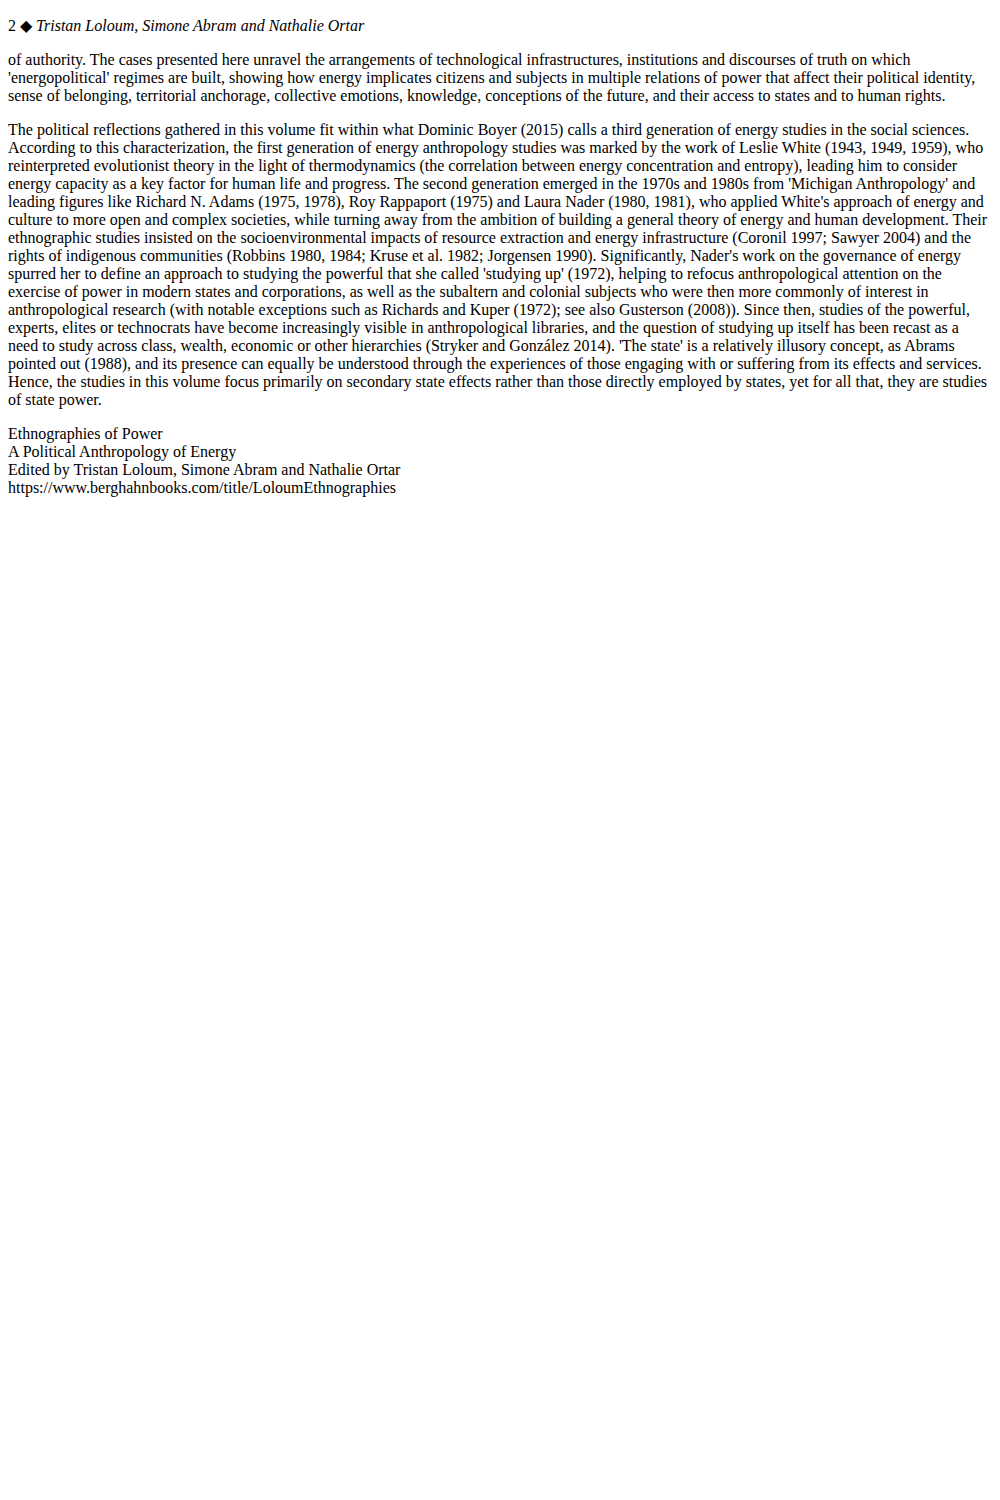2 ◆ Tristan Loloum, Simone Abram and Nathalie Ortar
of authority. The cases presented here unravel the arrangements of technological infrastructures, institutions and discourses of truth on which 'energopolitical' regimes are built, showing how energy implicates citizens and subjects in multiple relations of power that affect their political identity, sense of belonging, territorial anchorage, collective emotions, knowledge, conceptions of the future, and their access to states and to human rights.
The political reflections gathered in this volume fit within what Dominic Boyer (2015) calls a third generation of energy studies in the social sciences. According to this characterization, the first generation of energy anthropology studies was marked by the work of Leslie White (1943, 1949, 1959), who reinterpreted evolutionist theory in the light of thermodynamics (the correlation between energy concentration and entropy), leading him to consider energy capacity as a key factor for human life and progress. The second generation emerged in the 1970s and 1980s from 'Michigan Anthropology' and leading figures like Richard N. Adams (1975, 1978), Roy Rappaport (1975) and Laura Nader (1980, 1981), who applied White's approach of energy and culture to more open and complex societies, while turning away from the ambition of building a general theory of energy and human development. Their ethnographic studies insisted on the socioenvironmental impacts of resource extraction and energy infrastructure (Coronil 1997; Sawyer 2004) and the rights of indigenous communities (Robbins 1980, 1984; Kruse et al. 1982; Jorgensen 1990). Significantly, Nader's work on the governance of energy spurred her to define an approach to studying the powerful that she called 'studying up' (1972), helping to refocus anthropological attention on the exercise of power in modern states and corporations, as well as the subaltern and colonial subjects who were then more commonly of interest in anthropological research (with notable exceptions such as Richards and Kuper (1972); see also Gusterson (2008)). Since then, studies of the powerful, experts, elites or technocrats have become increasingly visible in anthropological libraries, and the question of studying up itself has been recast as a need to study across class, wealth, economic or other hierarchies (Stryker and González 2014). 'The state' is a relatively illusory concept, as Abrams pointed out (1988), and its presence can equally be understood through the experiences of those engaging with or suffering from its effects and services. Hence, the studies in this volume focus primarily on secondary state effects rather than those directly employed by states, yet for all that, they are studies of state power.
Ethnographies of Power
A Political Anthropology of Energy
Edited by Tristan Loloum, Simone Abram and Nathalie Ortar
https://www.berghahnbooks.com/title/LoloumEthnographies